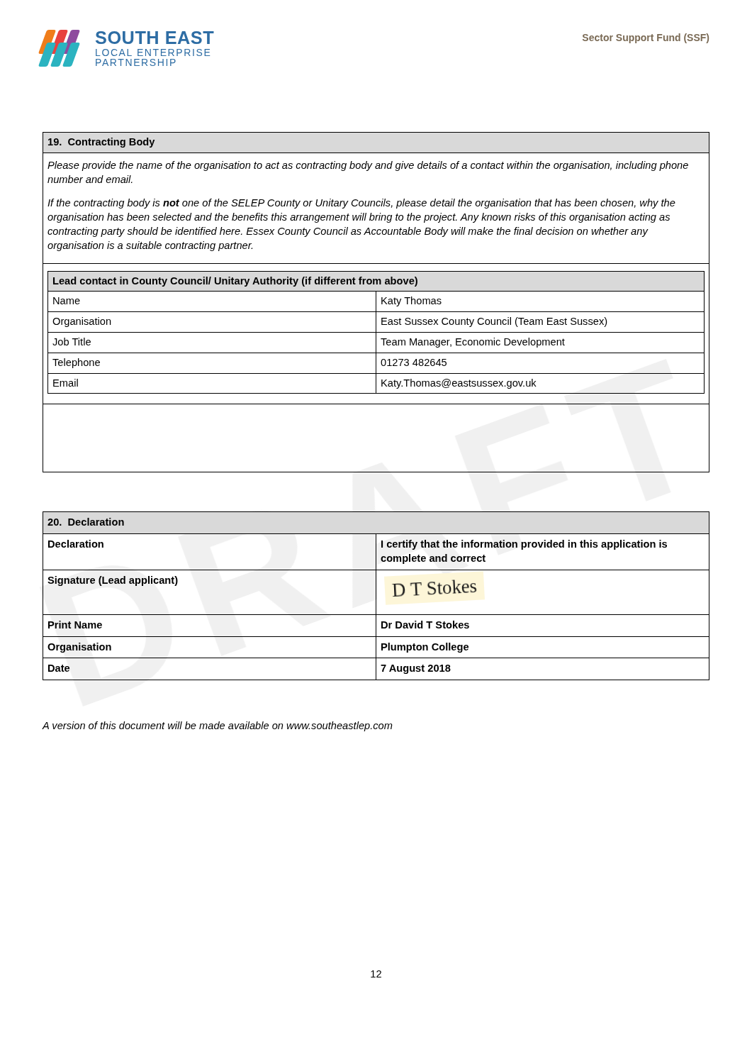DRAFT
SOUTH EAST
LOCAL ENTERPRISE
PARTNERSHIP
Sector Support Fund (SSF)
| 19. Contracting Body |
Please provide the name of the organisation to act as contracting body and give details of a contact within the organisation, including phone number and email.
If the contracting body is not one of the SELEP County or Unitary Councils, please detail the organisation that has been chosen, why the organisation has been selected and the benefits this arrangement will bring to the project. Any known risks of this organisation acting as contracting party should be identified here. Essex County Council as Accountable Body will make the final decision on whether any organisation is a suitable contracting partner.
| Lead contact in County Council/ Unitary Authority (if different from above) |
| Name | Katy Thomas |
| Organisation | East Sussex County Council (Team East Sussex) |
| Job Title | Team Manager, Economic Development |
| Telephone | 01273 482645 |
| Email | Katy.Thomas@eastsussex.gov.uk |
| 20. Declaration |
| Declaration | I certify that the information provided in this application is complete and correct |
| Signature (Lead applicant) | D T Stokes |
| Print Name | Dr David T Stokes |
| Organisation | Plumpton College |
| Date | 7 August 2018 |
A version of this document will be made available on www.southeastlep.com
12